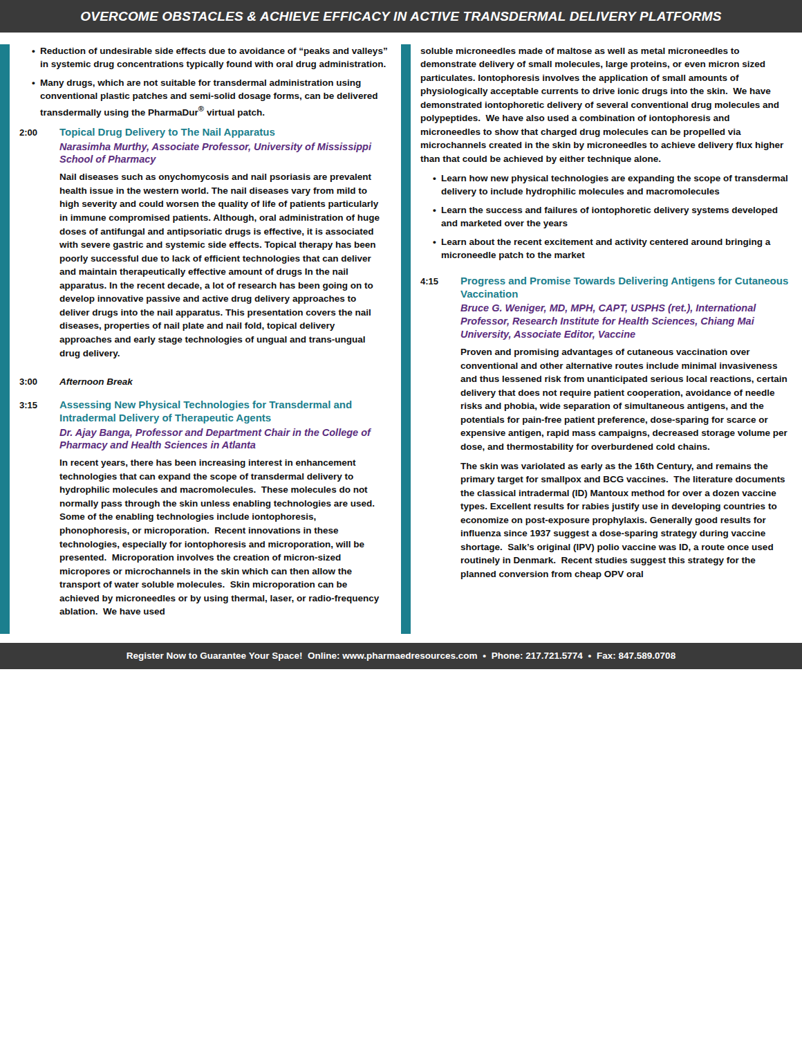OVERCOME OBSTACLES & ACHIEVE EFFICACY IN ACTIVE TRANSDERMAL DELIVERY PLATFORMS
Reduction of undesirable side effects due to avoidance of “peaks and valleys” in systemic drug concentrations typically found with oral drug administration.
Many drugs, which are not suitable for transdermal administration using conventional plastic patches and semi-solid dosage forms, can be delivered transdermally using the PharmaDur® virtual patch.
2:00
Topical Drug Delivery to The Nail Apparatus
Narasimha Murthy, Associate Professor, University of Mississippi School of Pharmacy
Nail diseases such as onychomycosis and nail psoriasis are prevalent health issue in the western world. The nail diseases vary from mild to high severity and could worsen the quality of life of patients particularly in immune compromised patients. Although, oral administration of huge doses of antifungal and antipsoriatic drugs is effective, it is associated with severe gastric and systemic side effects. Topical therapy has been poorly successful due to lack of efficient technologies that can deliver and maintain therapeutically effective amount of drugs In the nail apparatus. In the recent decade, a lot of research has been going on to develop innovative passive and active drug delivery approaches to deliver drugs into the nail apparatus. This presentation covers the nail diseases, properties of nail plate and nail fold, topical delivery approaches and early stage technologies of ungual and trans-ungual drug delivery.
3:00
Afternoon Break
3:15
Assessing New Physical Technologies for Transdermal and Intradermal Delivery of Therapeutic Agents
Dr. Ajay Banga, Professor and Department Chair in the College of Pharmacy and Health Sciences in Atlanta
In recent years, there has been increasing interest in enhancement technologies that can expand the scope of transdermal delivery to hydrophilic molecules and macromolecules. These molecules do not normally pass through the skin unless enabling technologies are used. Some of the enabling technologies include iontophoresis, phonophoresis, or microporation. Recent innovations in these technologies, especially for iontophoresis and microporation, will be presented. Microporation involves the creation of micron-sized micropores or microchannels in the skin which can then allow the transport of water soluble molecules. Skin microporation can be achieved by microneedles or by using thermal, laser, or radio-frequency ablation. We have used
soluble microneedles made of maltose as well as metal microneedles to demonstrate delivery of small molecules, large proteins, or even micron sized particulates. Iontophoresis involves the application of small amounts of physiologically acceptable currents to drive ionic drugs into the skin. We have demonstrated iontophoretic delivery of several conventional drug molecules and polypeptides. We have also used a combination of iontophoresis and microneedles to show that charged drug molecules can be propelled via microchannels created in the skin by microneedles to achieve delivery flux higher than that could be achieved by either technique alone.
Learn how new physical technologies are expanding the scope of transdermal delivery to include hydrophilic molecules and macromolecules
Learn the success and failures of iontophoretic delivery systems developed and marketed over the years
Learn about the recent excitement and activity centered around bringing a microneedle patch to the market
4:15
Progress and Promise Towards Delivering Antigens for Cutaneous Vaccination
Bruce G. Weniger, MD, MPH, CAPT, USPHS (ret.), International Professor, Research Institute for Health Sciences, Chiang Mai University, Associate Editor, Vaccine
Proven and promising advantages of cutaneous vaccination over conventional and other alternative routes include minimal invasiveness and thus lessened risk from unanticipated serious local reactions, certain delivery that does not require patient cooperation, avoidance of needle risks and phobia, wide separation of simultaneous antigens, and the potentials for pain-free patient preference, dose-sparing for scarce or expensive antigen, rapid mass campaigns, decreased storage volume per dose, and thermostability for overburdened cold chains.
The skin was variolated as early as the 16th Century, and remains the primary target for smallpox and BCG vaccines. The literature documents the classical intradermal (ID) Mantoux method for over a dozen vaccine types. Excellent results for rabies justify use in developing countries to economize on post-exposure prophylaxis. Generally good results for influenza since 1937 suggest a dose-sparing strategy during vaccine shortage. Salk’s original (IPV) polio vaccine was ID, a route once used routinely in Denmark. Recent studies suggest this strategy for the planned conversion from cheap OPV oral
Register Now to Guarantee Your Space! Online: www.pharmaedresources.com • Phone: 217.721.5774 • Fax: 847.589.0708